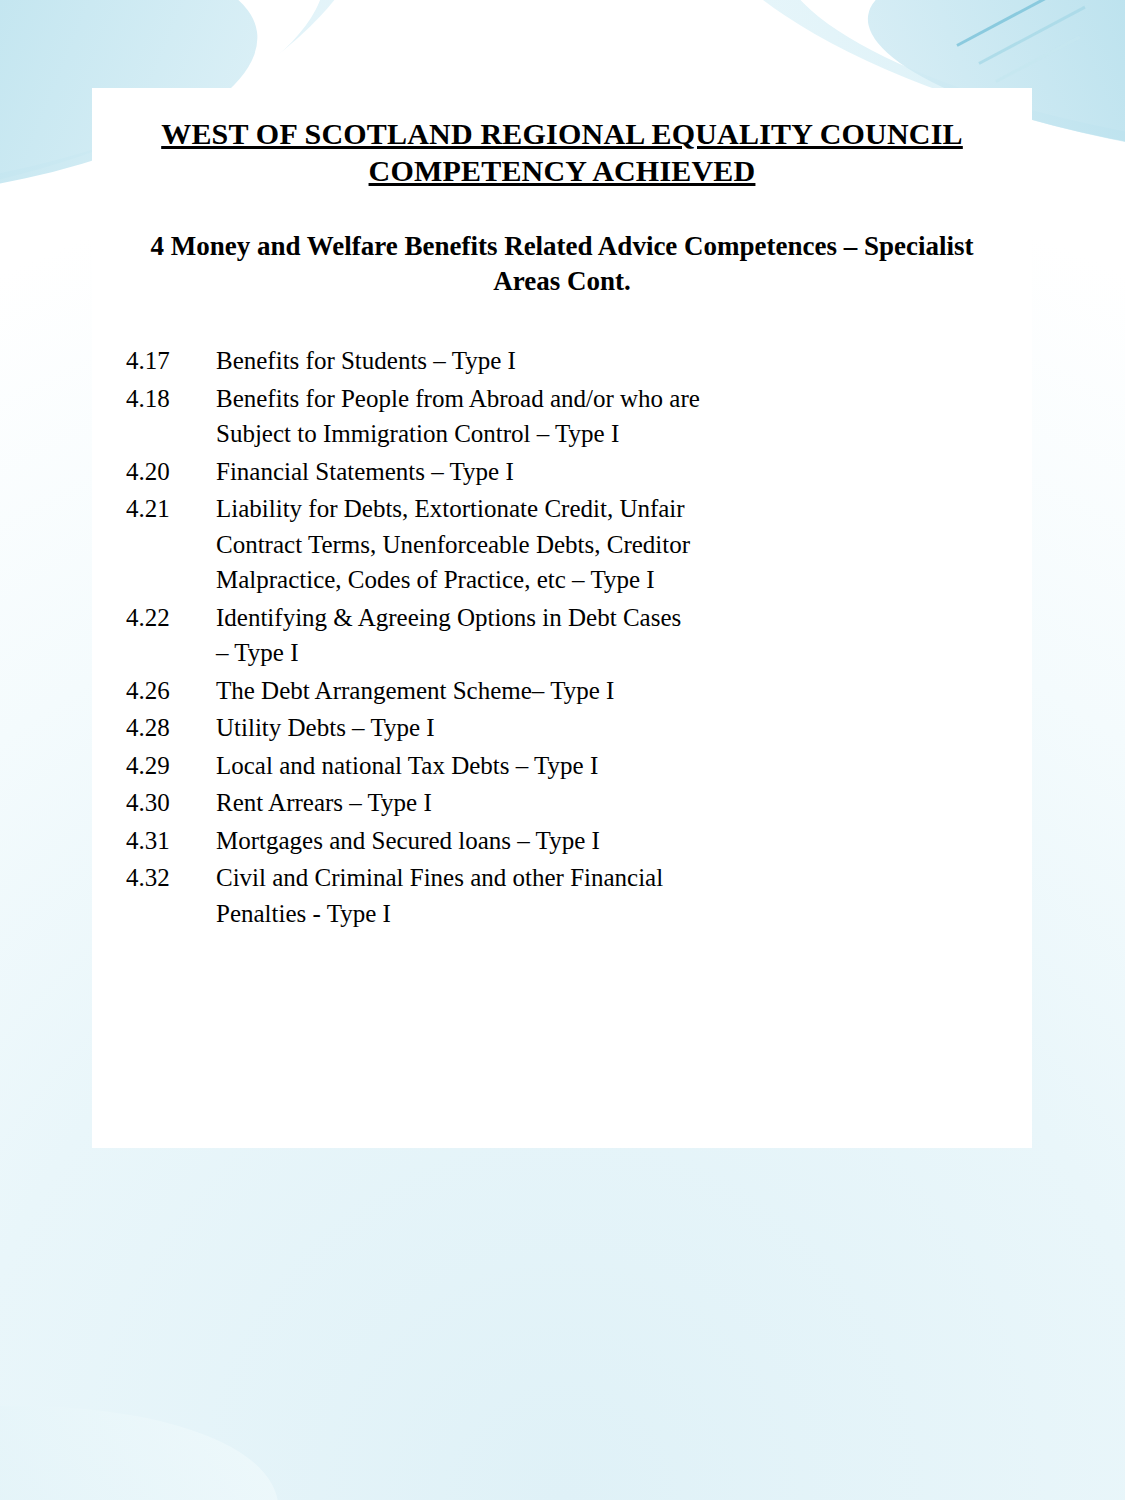WEST OF SCOTLAND REGIONAL EQUALITY COUNCIL
COMPETENCY ACHIEVED
4 Money and Welfare Benefits Related Advice Competences – Specialist Areas Cont.
4.17 Benefits for Students – Type I
4.18 Benefits for People from Abroad and/or who are Subject to Immigration Control – Type I
4.20 Financial Statements – Type I
4.21 Liability for Debts, Extortionate Credit, Unfair Contract Terms, Unenforceable Debts, Creditor Malpractice, Codes of Practice, etc – Type I
4.22 Identifying & Agreeing Options in Debt Cases – Type I
4.26 The Debt Arrangement Scheme– Type I
4.28 Utility Debts – Type I
4.29 Local and national Tax Debts – Type I
4.30 Rent Arrears – Type I
4.31 Mortgages and Secured loans – Type I
4.32 Civil and Criminal Fines and other Financial Penalties - Type I